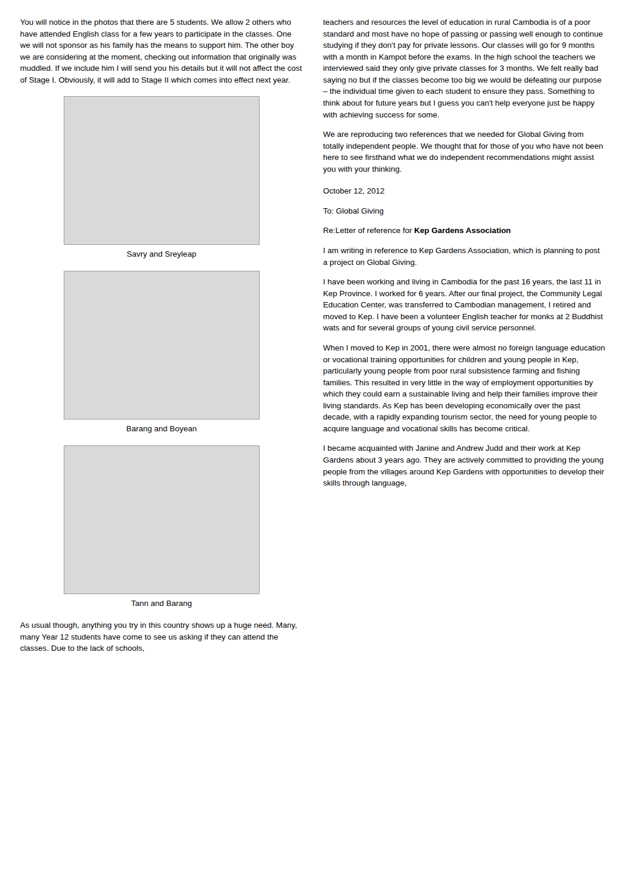You will notice in the photos that there are 5 students. We allow 2 others who have attended English class for a few years to participate in the classes. One we will not sponsor as his family has the means to support him. The other boy we are considering at the moment, checking out information that originally was muddled. If we include him I will send you his details but it will not affect the cost of Stage I. Obviously, it will add to Stage II which comes into effect next year.
Savry and Sreyleap
Barang and Boyean
Tann and Barang
As usual though, anything you try in this country shows up a huge need. Many, many Year 12 students have come to see us asking if they can attend the classes. Due to the lack of schools,
teachers and resources the level of education in rural Cambodia is of a poor standard and most have no hope of passing or passing well enough to continue studying if they don't pay for private lessons. Our classes will go for 9 months with a month in Kampot before the exams. In the high school the teachers we interviewed said they only give private classes for 3 months. We felt really bad saying no but if the classes become too big we would be defeating our purpose – the individual time given to each student to ensure they pass. Something to think about for future years but I guess you can't help everyone just be happy with achieving success for some.
We are reproducing two references that we needed for Global Giving from totally independent people. We thought that for those of you who have not been here to see firsthand what we do independent recommendations might assist you with your thinking.
October 12, 2012
To: Global Giving
Re:Letter of reference for Kep Gardens Association
I am writing in reference to Kep Gardens Association, which is planning to post a project on Global Giving.
I have been working and living in Cambodia for the past 16 years, the last 11 in Kep Province. I worked for 6 years. After our final project, the Community Legal Education Center, was transferred to Cambodian management, I retired and moved to Kep. I have been a volunteer English teacher for monks at 2 Buddhist wats and for several groups of young civil service personnel.
When I moved to Kep in 2001, there were almost no foreign language education or vocational training opportunities for children and young people in Kep, particularly young people from poor rural subsistence farming and fishing families. This resulted in very little in the way of employment opportunities by which they could earn a sustainable living and help their families improve their living standards. As Kep has been developing economically over the past decade, with a rapidly expanding tourism sector, the need for young people to acquire language and vocational skills has become critical.
I became acquainted with Janine and Andrew Judd and their work at Kep Gardens about 3 years ago. They are actively committed to providing the young people from the villages around Kep Gardens with opportunities to develop their skills through language,